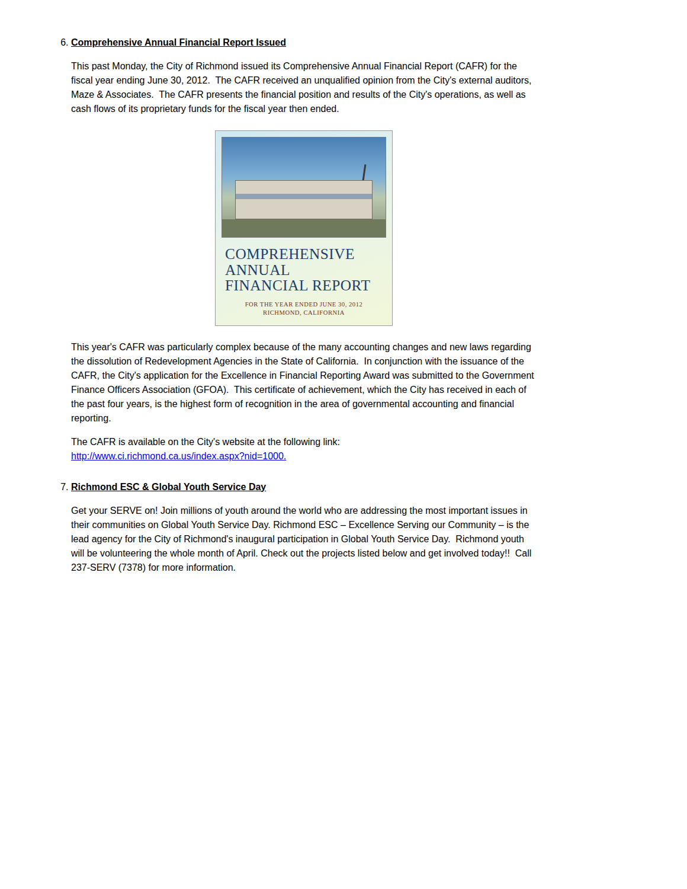Comprehensive Annual Financial Report Issued
This past Monday, the City of Richmond issued its Comprehensive Annual Financial Report (CAFR) for the fiscal year ending June 30, 2012. The CAFR received an unqualified opinion from the City's external auditors, Maze & Associates. The CAFR presents the financial position and results of the City's operations, as well as cash flows of its proprietary funds for the fiscal year then ended.
COMPREHENSIVE
ANNUAL
FINANCIAL REPORT
FOR THE YEAR ENDED JUNE 30, 2012
RICHMOND, CALIFORNIA
This year's CAFR was particularly complex because of the many accounting changes and new laws regarding the dissolution of Redevelopment Agencies in the State of California. In conjunction with the issuance of the CAFR, the City's application for the Excellence in Financial Reporting Award was submitted to the Government Finance Officers Association (GFOA). This certificate of achievement, which the City has received in each of the past four years, is the highest form of recognition in the area of governmental accounting and financial reporting.
The CAFR is available on the City's website at the following link:
http://www.ci.richmond.ca.us/index.aspx?nid=1000.
Richmond ESC & Global Youth Service Day
Get your SERVE on! Join millions of youth around the world who are addressing the most important issues in their communities on Global Youth Service Day. Richmond ESC – Excellence Serving our Community – is the lead agency for the City of Richmond's inaugural participation in Global Youth Service Day. Richmond youth will be volunteering the whole month of April. Check out the projects listed below and get involved today!! Call 237-SERV (7378) for more information.